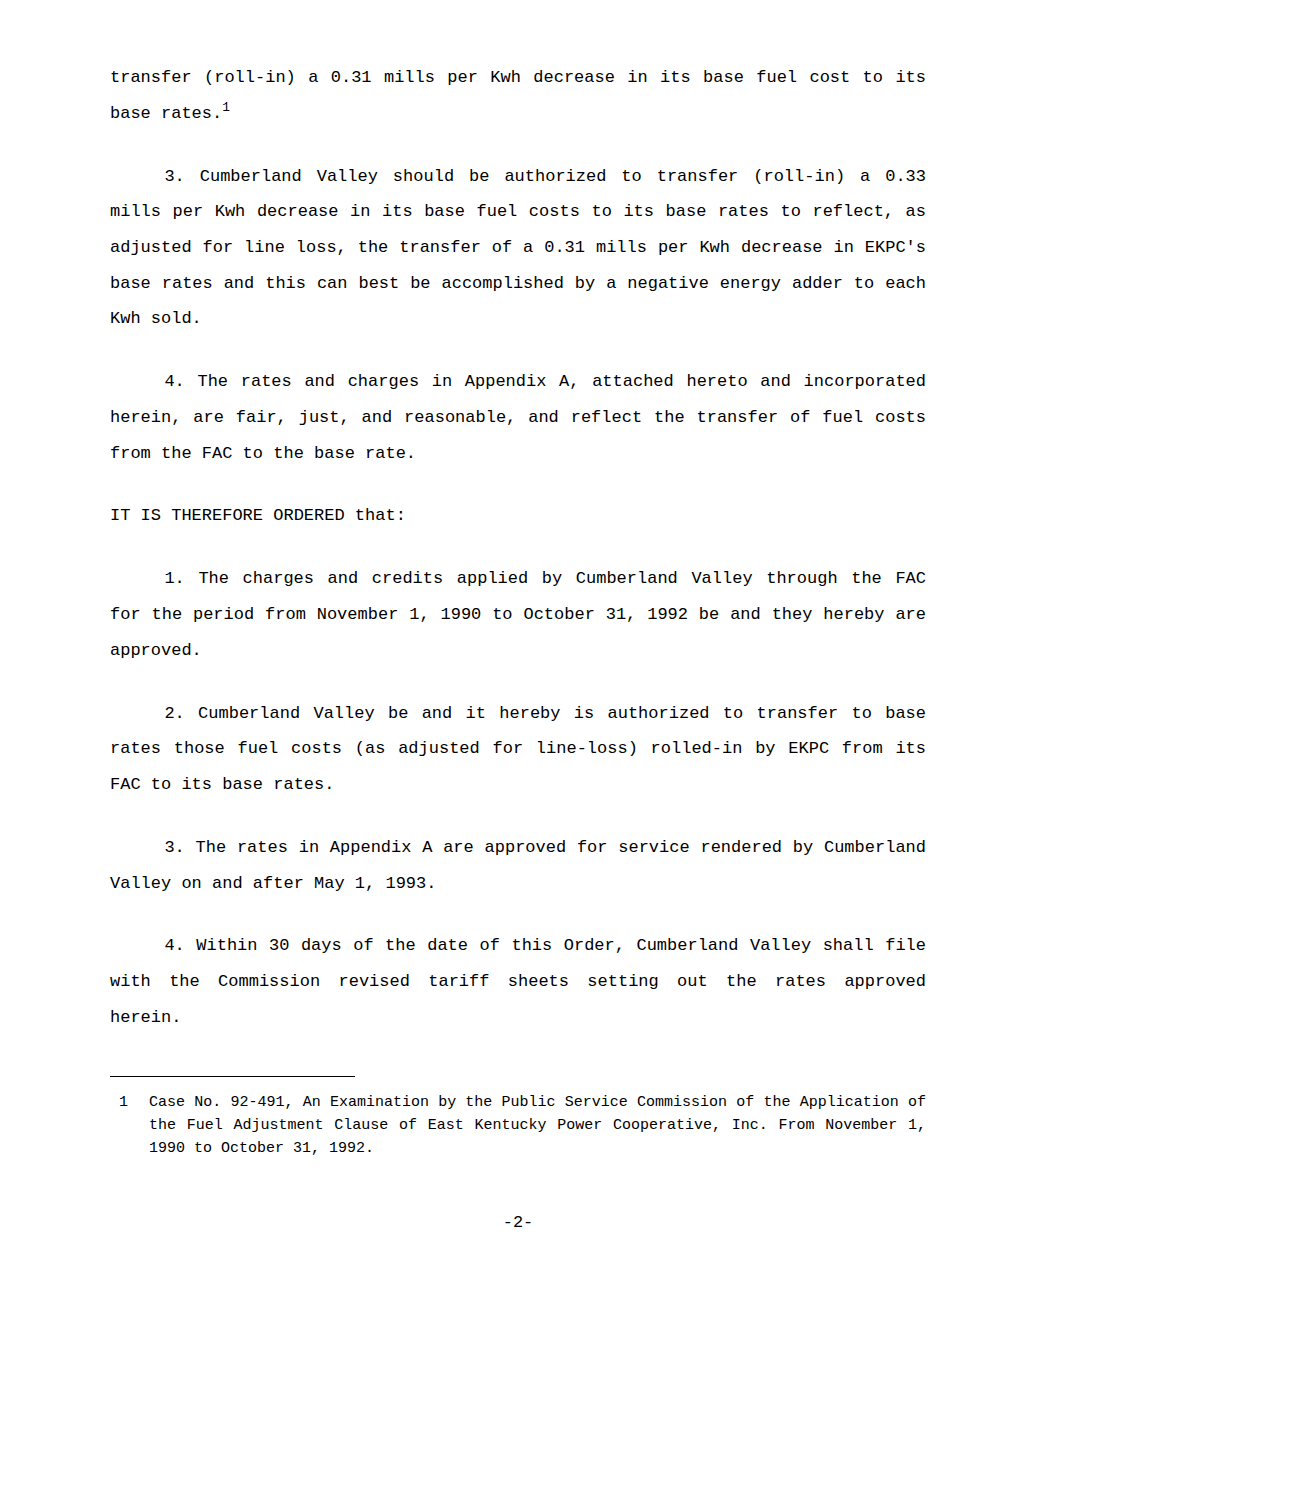transfer (roll-in) a 0.31 mills per Kwh decrease in its base fuel cost to its base rates.1
3. Cumberland Valley should be authorized to transfer (roll-in) a 0.33 mills per Kwh decrease in its base fuel costs to its base rates to reflect, as adjusted for line loss, the transfer of a 0.31 mills per Kwh decrease in EKPC's base rates and this can best be accomplished by a negative energy adder to each Kwh sold.
4. The rates and charges in Appendix A, attached hereto and incorporated herein, are fair, just, and reasonable, and reflect the transfer of fuel costs from the FAC to the base rate.
IT IS THEREFORE ORDERED that:
1. The charges and credits applied by Cumberland Valley through the FAC for the period from November 1, 1990 to October 31, 1992 be and they hereby are approved.
2. Cumberland Valley be and it hereby is authorized to transfer to base rates those fuel costs (as adjusted for line-loss) rolled-in by EKPC from its FAC to its base rates.
3. The rates in Appendix A are approved for service rendered by Cumberland Valley on and after May 1, 1993.
4. Within 30 days of the date of this Order, Cumberland Valley shall file with the Commission revised tariff sheets setting out the rates approved herein.
1 Case No. 92-491, An Examination by the Public Service Commission of the Application of the Fuel Adjustment Clause of East Kentucky Power Cooperative, Inc. From November 1, 1990 to October 31, 1992.
-2-